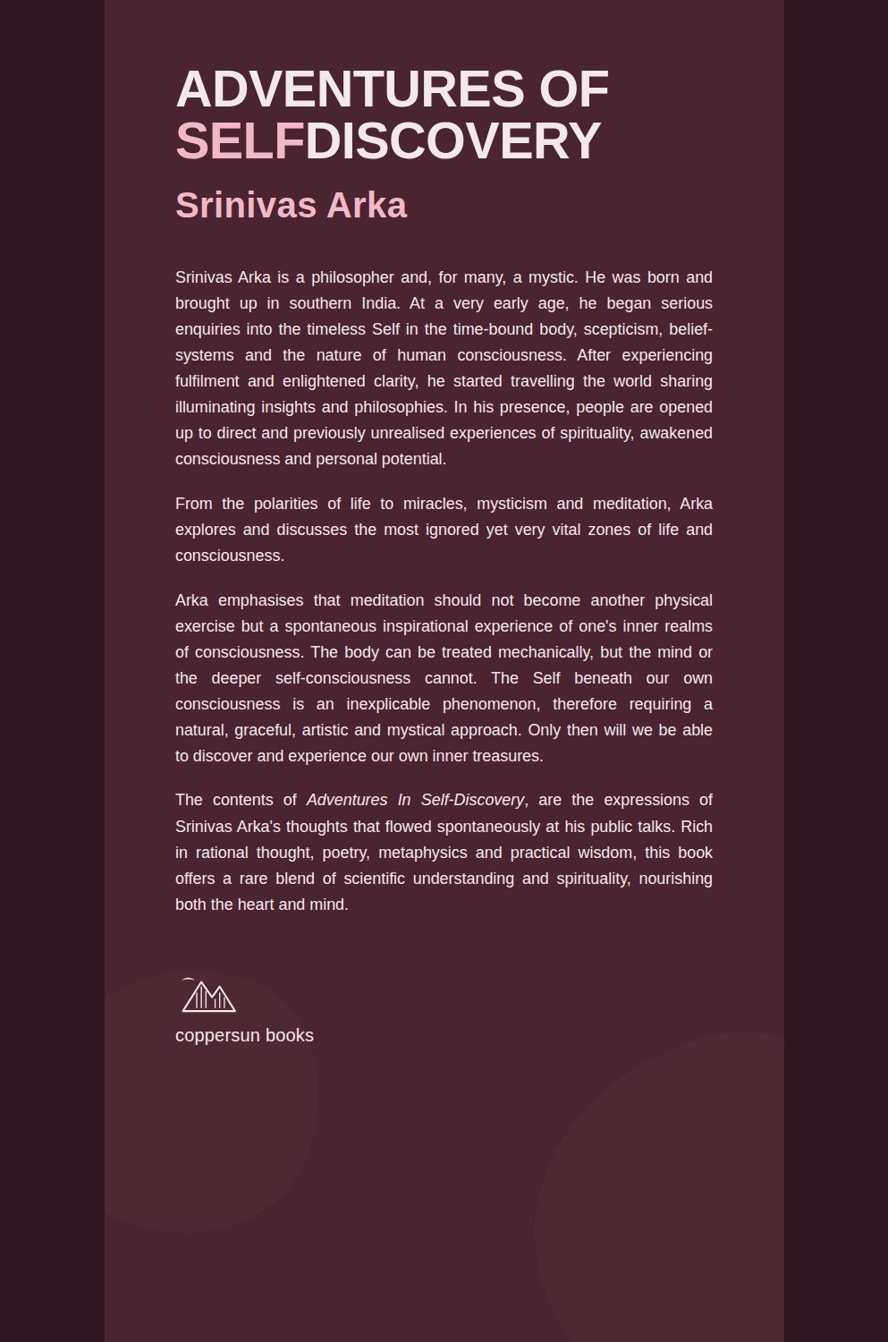Adventures of Selfdiscovery
Srinivas Arka
Srinivas Arka is a philosopher and, for many, a mystic. He was born and brought up in southern India. At a very early age, he began serious enquiries into the timeless Self in the time-bound body, scepticism, belief-systems and the nature of human consciousness. After experiencing fulfilment and enlightened clarity, he started travelling the world sharing illuminating insights and philosophies. In his presence, people are opened up to direct and previously unrealised experiences of spirituality, awakened consciousness and personal potential.
From the polarities of life to miracles, mysticism and meditation, Arka explores and discusses the most ignored yet very vital zones of life and consciousness.
Arka emphasises that meditation should not become another physical exercise but a spontaneous inspirational experience of one's inner realms of consciousness. The body can be treated mechanically, but the mind or the deeper self-consciousness cannot. The Self beneath our own consciousness is an inexplicable phenomenon, therefore requiring a natural, graceful, artistic and mystical approach. Only then will we be able to discover and experience our own inner treasures.
The contents of Adventures In Self-Discovery, are the expressions of Srinivas Arka's thoughts that flowed spontaneously at his public talks. Rich in rational thought, poetry, metaphysics and practical wisdom, this book offers a rare blend of scientific understanding and spirituality, nourishing both the heart and mind.
coppersun books